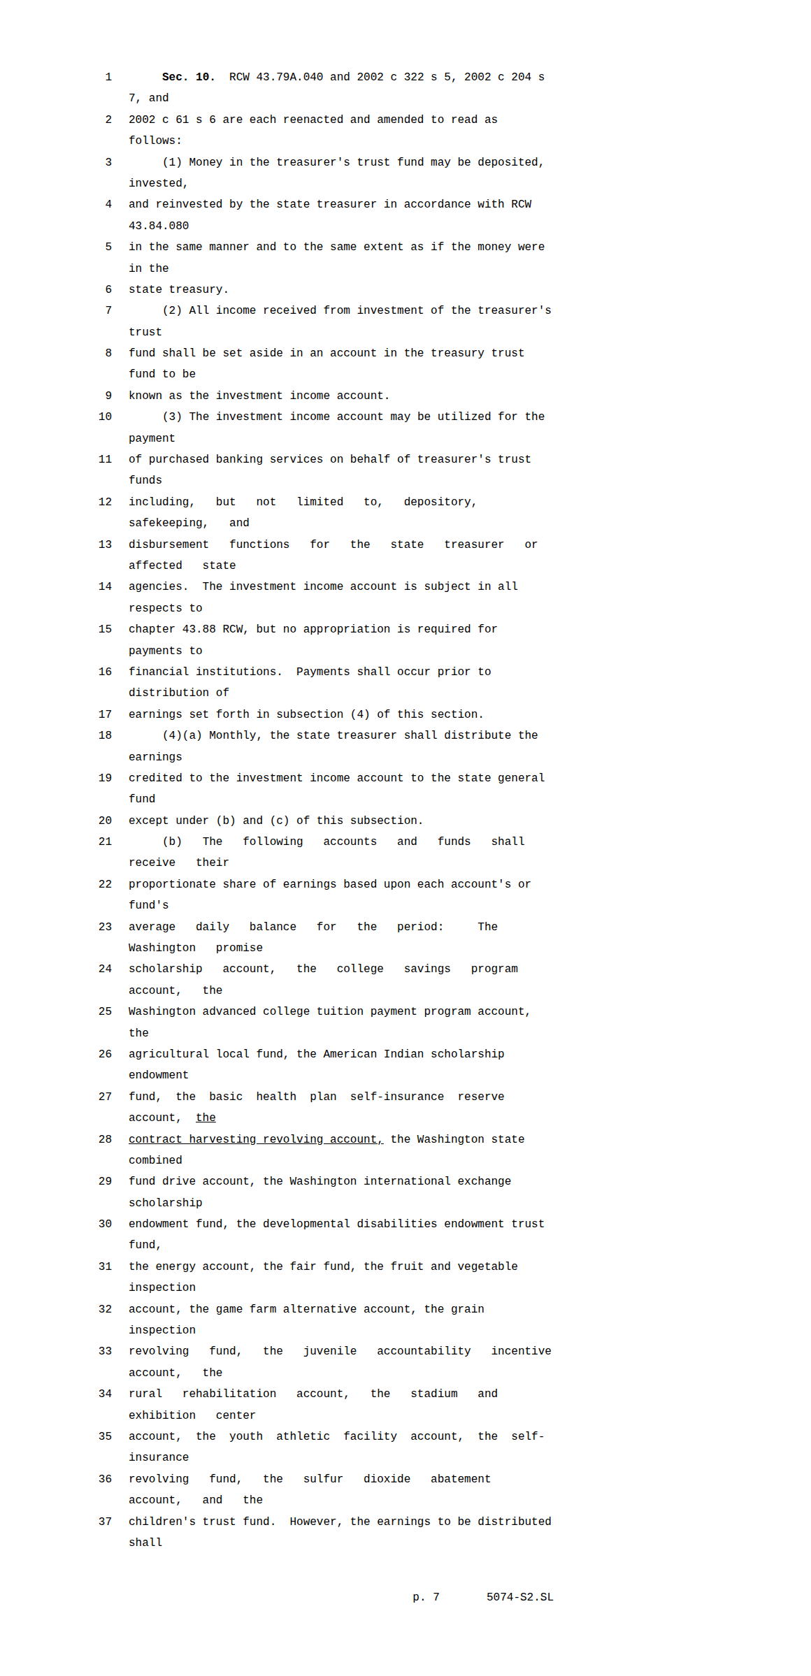1 Sec. 10. RCW 43.79A.040 and 2002 c 322 s 5, 2002 c 204 s 7, and
22002 c 61 s 6 are each reenacted and amended to read as follows:
3 (1) Money in the treasurer's trust fund may be deposited, invested,
4 and reinvested by the state treasurer in accordance with RCW 43.84.080
5 in the same manner and to the same extent as if the money were in the
6 state treasury.
7 (2) All income received from investment of the treasurer's trust
8 fund shall be set aside in an account in the treasury trust fund to be
9 known as the investment income account.
10 (3) The investment income account may be utilized for the payment
11 of purchased banking services on behalf of treasurer's trust funds
12 including, but not limited to, depository, safekeeping, and
13 disbursement functions for the state treasurer or affected state
14 agencies. The investment income account is subject in all respects to
15 chapter 43.88 RCW, but no appropriation is required for payments to
16 financial institutions. Payments shall occur prior to distribution of
17 earnings set forth in subsection (4) of this section.
18 (4)(a) Monthly, the state treasurer shall distribute the earnings
19 credited to the investment income account to the state general fund
20 except under (b) and (c) of this subsection.
21 (b) The following accounts and funds shall receive their
22 proportionate share of earnings based upon each account's or fund's
23 average daily balance for the period: The Washington promise
24 scholarship account, the college savings program account, the
25 Washington advanced college tuition payment program account, the
26 agricultural local fund, the American Indian scholarship endowment
27 fund, the basic health plan self-insurance reserve account, the
28 contract harvesting revolving account, the Washington state combined
29 fund drive account, the Washington international exchange scholarship
30 endowment fund, the developmental disabilities endowment trust fund,
31 the energy account, the fair fund, the fruit and vegetable inspection
32 account, the game farm alternative account, the grain inspection
33 revolving fund, the juvenile accountability incentive account, the
34 rural rehabilitation account, the stadium and exhibition center
35 account, the youth athletic facility account, the self-insurance
36 revolving fund, the sulfur dioxide abatement account, and the
37 children's trust fund. However, the earnings to be distributed shall
p. 7 5074-S2.SL